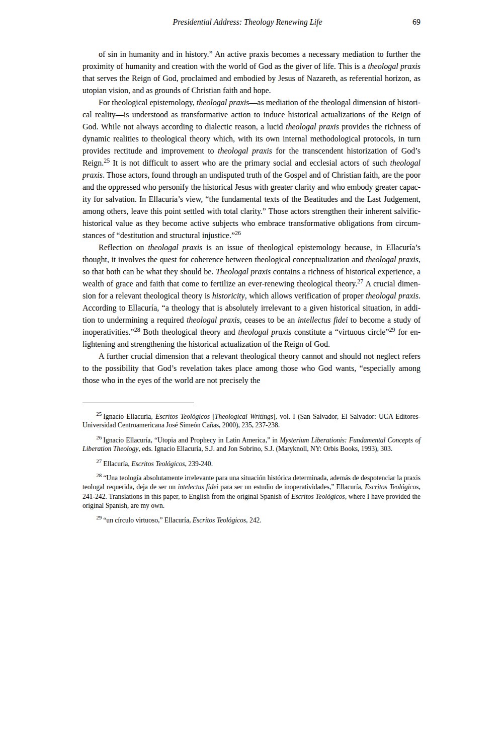Presidential Address: Theology Renewing Life 69
of sin in humanity and in history.” An active praxis becomes a necessary mediation to further the proximity of humanity and creation with the world of God as the giver of life. This is a theologal praxis that serves the Reign of God, proclaimed and embodied by Jesus of Nazareth, as referential horizon, as utopian vision, and as grounds of Christian faith and hope.
For theological epistemology, theologal praxis—as mediation of the theologal dimension of historical reality—is understood as transformative action to induce historical actualizations of the Reign of God. While not always according to dialectic reason, a lucid theologal praxis provides the richness of dynamic realities to theological theory which, with its own internal methodological protocols, in turn provides rectitude and improvement to theologal praxis for the transcendent historization of God’s Reign.25 It is not difficult to assert who are the primary social and ecclesial actors of such theologal praxis. Those actors, found through an undisputed truth of the Gospel and of Christian faith, are the poor and the oppressed who personify the historical Jesus with greater clarity and who embody greater capacity for salvation. In Ellacuría’s view, “the fundamental texts of the Beatitudes and the Last Judgement, among others, leave this point settled with total clarity.” Those actors strengthen their inherent salvific-historical value as they become active subjects who embrace transformative obligations from circumstances of “destitution and structural injustice.”26
Reflection on theologal praxis is an issue of theological epistemology because, in Ellacuría’s thought, it involves the quest for coherence between theological conceptualization and theologal praxis, so that both can be what they should be. Theologal praxis contains a richness of historical experience, a wealth of grace and faith that come to fertilize an ever-renewing theological theory.27 A crucial dimension for a relevant theological theory is historicity, which allows verification of proper theologal praxis. According to Ellacuría, “a theology that is absolutely irrelevant to a given historical situation, in addition to undermining a required theologal praxis, ceases to be an intellectus fidei to become a study of inoperativities.”28 Both theological theory and theologal praxis constitute a “virtuous circle”29 for enlightening and strengthening the historical actualization of the Reign of God.
A further crucial dimension that a relevant theological theory cannot and should not neglect refers to the possibility that God’s revelation takes place among those who God wants, “especially among those who in the eyes of the world are not precisely the
Ignacio Ellacuría, Escritos Teológicos [Theological Writings], vol. I (San Salvador, El Salvador: UCA Editores-Universidad Centroamericana José Simeón Cañas, 2000), 235, 237-238.
Ignacio Ellacuría, “Utopia and Prophecy in Latin America,” in Mysterium Liberationis: Fundamental Concepts of Liberation Theology, eds. Ignacio Ellacuría, S.J. and Jon Sobrino, S.J. (Maryknoll, NY: Orbis Books, 1993), 303.
Ellacuría, Escritos Teológicos, 239-240.
“Una teología absolutamente irrelevante para una situación histórica determinada, además de despotenciar la praxis teologal requerida, deja de ser un intelectus fidei para ser un estudio de inoperatividades,” Ellacuría, Escritos Teológicos, 241-242. Translations in this paper, to English from the original Spanish of Escritos Teológicos, where I have provided the original Spanish, are my own.
“un círculo virtuoso,” Ellacuría, Escritos Teológicos, 242.